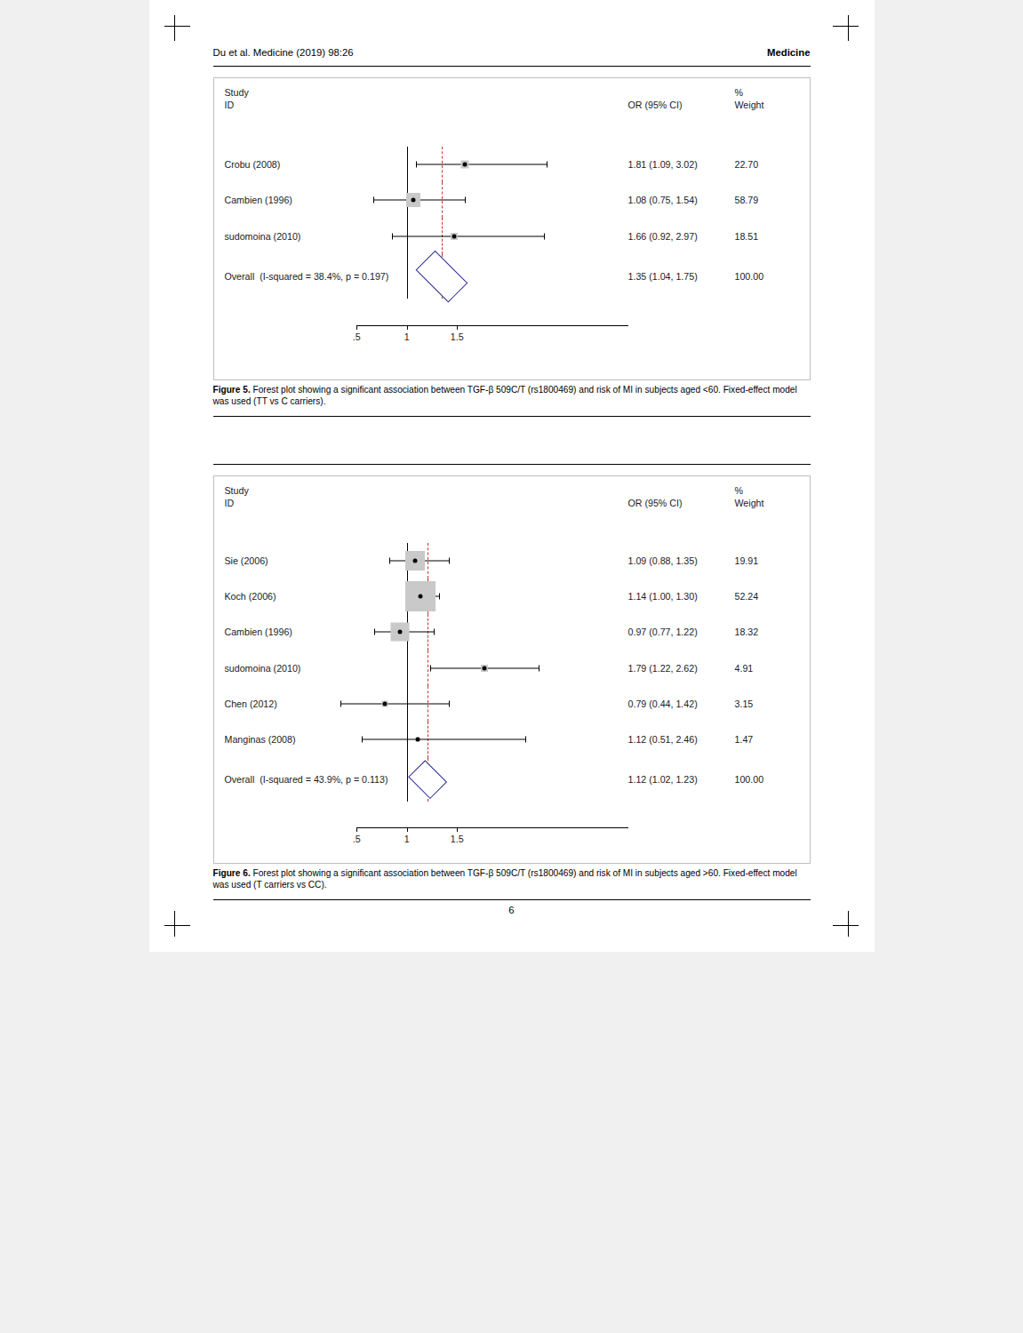Du et al. Medicine (2019) 98:26
Medicine
Study
%
ID
OR (95% CI)
Weight
Crobu (2008)
1.81 (1.09, 3.02)
22.70
Cambien (1996)
1.08 (0.75, 1.54)
58.79
sudomoina (2010)
1.66 (0.92, 2.97)
18.51
Overall (I-squared = 38.4%, p = 0.197)
1.35 (1.04, 1.75)
100.00
.5
1
1.5
Figure 5. Forest plot showing a significant association between TGF-β 509C/T (rs1800469) and risk of MI in subjects aged <60. Fixed-effect model was used (TT vs C carriers).
Study
%
ID
OR (95% CI)
Weight
Sie (2006)
1.09 (0.88, 1.35)
19.91
Koch (2006)
1.14 (1.00, 1.30)
52.24
Cambien (1996)
0.97 (0.77, 1.22)
18.32
sudomoina (2010)
1.79 (1.22, 2.62)
4.91
Chen (2012)
0.79 (0.44, 1.42)
3.15
Manginas (2008)
1.12 (0.51, 2.46)
1.47
Overall (I-squared = 43.9%, p = 0.113)
1.12 (1.02, 1.23)
100.00
.5
1
1.5
Figure 6. Forest plot showing a significant association between TGF-β 509C/T (rs1800469) and risk of MI in subjects aged >60. Fixed-effect model was used (T carriers vs CC).
6